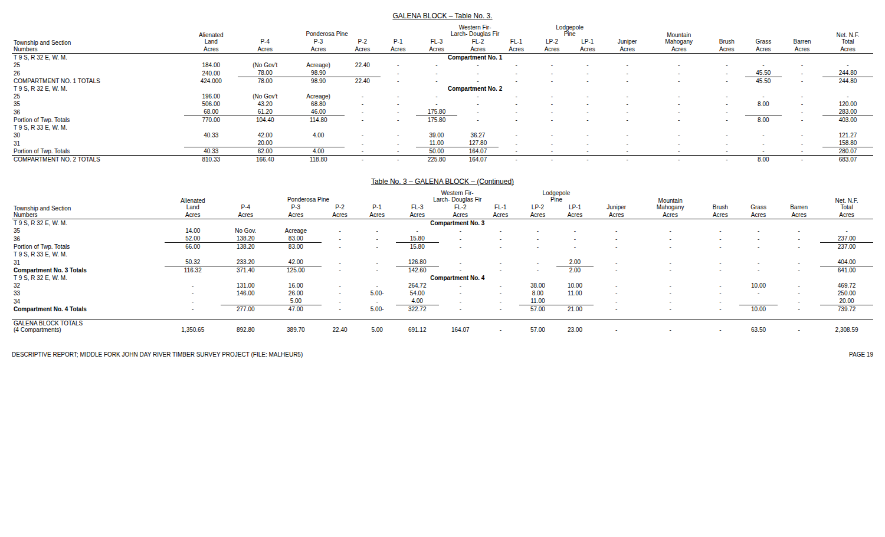GALENA BLOCK – Table No. 3.
| Township and Section Numbers | Alienated Land | Ponderosa Pine | Western Fir- Larch- Douglas Fir | Lodgepole Pine | Juniper | Mountain Mahogany | Brush | Grass | Barren | Net. N.F. Total |
| --- | --- | --- | --- | --- | --- | --- | --- | --- | --- | --- |
| P-4 | P-3 | P-2 | P-1 | FL-3 | FL-2 | FL-1 | LP-2 | LP-1 |
| Acres | Acres | Acres | Acres | Acres | Acres | Acres | Acres | Acres | Acres | Acres | Acres | Acres | Acres | Acres | Acres |
| T 9 S, R 32 E, W. M. | | | | | | Compartment No. 1 | | | | | | | | |
| 25 | 184.00 | (No Gov't | Acreage) | 22.40 | - | - | - | - | - | - | - | - | - | - | - | - |
| 26 | 240.00 | 78.00 | 98.90 | | - | - | - | - | - | - | - | - | - | 45.50 | - | 244.80 |
| COMPARTMENT NO. 1 TOTALS | 424.000 | 78.00 | 98.90 | 22.40 | - | - | - | - | - | - | - | - | - | 45.50 | - | 244.80 |
| T 9 S, R 32 E, W. M. | | | | | | Compartment No. 2 | | | | | | | | |
| 25 | 196.00 | (No Gov't | Acreage) | - | - | - | - | - | - | - | - | - | - | - | - | - |
| 35 | 506.00 | 43.20 | 68.80 | - | - | - | - | - | - | - | - | - | - | 8.00 | - | 120.00 |
| 36 | 68.00 | 61.20 | 46.00 | - | - | 175.80 | - | - | - | - | - | - | - | | - | 283.00 |
| Portion of Twp. Totals | 770.00 | 104.40 | 114.80 | - | - | 175.80 | - | - | - | - | - | - | - | 8.00 | - | 403.00 |
| T 9 S, R 33 E, W. M. | | | | | | | | | | | | | | | | |
| 30 | 40.33 | 42.00 | 4.00 | - | - | 39.00 | 36.27 | - | - | - | - | - | - | - | - | 121.27 |
| 31 | | 20.00 | | - | - | 11.00 | 127.80 | - | - | - | - | - | - | - | - | 158.80 |
| Portion of Twp. Totals | 40.33 | 62.00 | 4.00 | - | - | 50.00 | 164.07 | - | - | - | - | - | - | - | - | 280.07 |
| COMPARTMENT NO. 2 TOTALS | 810.33 | 166.40 | 118.80 | - | - | 225.80 | 164.07 | - | - | - | - | - | - | 8.00 | - | 683.07 |
Table No. 3 – GALENA BLOCK – (Continued)
| Township and Section Numbers | Alienated Land | Ponderosa Pine | Western Fir- Larch- Douglas Fir | Lodgepole Pine | Juniper | Mountain Mahogany | Brush | Grass | Barren | Net. N.F. Total |
| --- | --- | --- | --- | --- | --- | --- | --- | --- | --- | --- |
| P-4 | P-3 | P-2 | P-1 | FL-3 | FL-2 | FL-1 | LP-2 | LP-1 |
| Acres | Acres | Acres | Acres | Acres | Acres | Acres | Acres | Acres | Acres | Acres | Acres | Acres | Acres | Acres | Acres |
| T 9 S, R 32 E, W. M. | | | | | | Compartment No. 3 | | | | | | | | |
| 35 | 14.00 | No Gov. | Acreage | - | - | - | - | - | - | - | - | - | - | - | - | - |
| 36 | 52.00 | 138.20 | 83.00 | - | - | 15.80 | - | - | - | - | - | - | - | - | - | 237.00 |
| Portion of Twp. Totals | 66.00 | 138.20 | 83.00 | - | - | 15.80 | - | - | - | - | - | - | - | - | - | 237.00 |
| T 9 S, R 33 E, W. M. | | | | | | | | | | | | | | | | |
| 31 | 50.32 | 233.20 | 42.00 | - | - | 126.80 | - | - | - | 2.00 | - | - | - | - | - | 404.00 |
| Compartment No. 3 Totals | 116.32 | 371.40 | 125.00 | - | - | 142.60 | - | - | - | 2.00 | - | - | - | - | - | 641.00 |
| T 9 S, R 32 E, W. M. | | | | | | Compartment No. 4 | | | | | | | | |
| 32 | - | 131.00 | 16.00 | - | - | 264.72 | - | - | 38.00 | 10.00 | - | - | - | 10.00 | - | 469.72 |
| 33 | - | 146.00 | 26.00 | - | 5.00- | 54.00 | - | - | 8.00 | 11.00 | - | - | - | - | - | 250.00 |
| 34 | - | | 5.00 | - | - | 4.00 | - | - | 11.00 | | - | - | - | | - | 20.00 |
| Compartment No. 4 Totals | - | 277.00 | 47.00 | - | 5.00- | 322.72 | - | - | 57.00 | 21.00 | - | - | - | 10.00 | - | 739.72 |
| GALENA BLOCK TOTALS (4 Compartments) | 1,350.65 | 892.80 | 389.70 | 22.40 | 5.00 | 691.12 | 164.07 | - | 57.00 | 23.00 | - | - | - | 63.50 | - | 2,308.59 |
PAGE 19 DESCRIPTIVE REPORT; MIDDLE FORK JOHN DAY RIVER TIMBER SURVEY PROJECT (FILE: MALHEUR5)